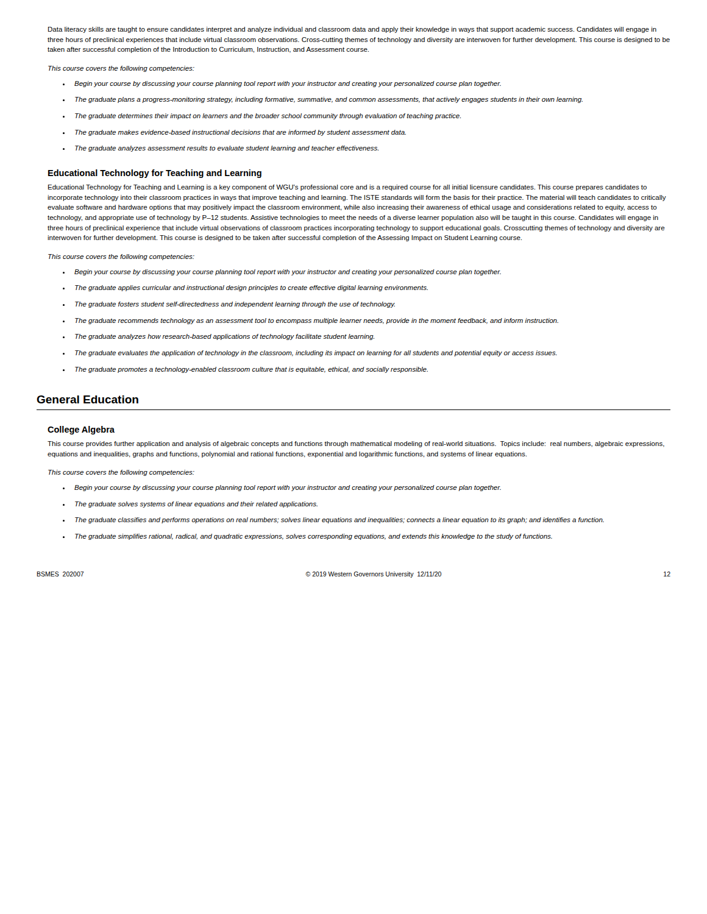Data literacy skills are taught to ensure candidates interpret and analyze individual and classroom data and apply their knowledge in ways that support academic success. Candidates will engage in three hours of preclinical experiences that include virtual classroom observations. Cross-cutting themes of technology and diversity are interwoven for further development. This course is designed to be taken after successful completion of the Introduction to Curriculum, Instruction, and Assessment course.
This course covers the following competencies:
Begin your course by discussing your course planning tool report with your instructor and creating your personalized course plan together.
The graduate plans a progress-monitoring strategy, including formative, summative, and common assessments, that actively engages students in their own learning.
The graduate determines their impact on learners and the broader school community through evaluation of teaching practice.
The graduate makes evidence-based instructional decisions that are informed by student assessment data.
The graduate analyzes assessment results to evaluate student learning and teacher effectiveness.
Educational Technology for Teaching and Learning
Educational Technology for Teaching and Learning is a key component of WGU's professional core and is a required course for all initial licensure candidates. This course prepares candidates to incorporate technology into their classroom practices in ways that improve teaching and learning. The ISTE standards will form the basis for their practice. The material will teach candidates to critically evaluate software and hardware options that may positively impact the classroom environment, while also increasing their awareness of ethical usage and considerations related to equity, access to technology, and appropriate use of technology by P–12 students. Assistive technologies to meet the needs of a diverse learner population also will be taught in this course. Candidates will engage in three hours of preclinical experience that include virtual observations of classroom practices incorporating technology to support educational goals. Crosscutting themes of technology and diversity are interwoven for further development. This course is designed to be taken after successful completion of the Assessing Impact on Student Learning course.
This course covers the following competencies:
Begin your course by discussing your course planning tool report with your instructor and creating your personalized course plan together.
The graduate applies curricular and instructional design principles to create effective digital learning environments.
The graduate fosters student self-directedness and independent learning through the use of technology.
The graduate recommends technology as an assessment tool to encompass multiple learner needs, provide in the moment feedback, and inform instruction.
The graduate analyzes how research-based applications of technology facilitate student learning.
The graduate evaluates the application of technology in the classroom, including its impact on learning for all students and potential equity or access issues.
The graduate promotes a technology-enabled classroom culture that is equitable, ethical, and socially responsible.
General Education
College Algebra
This course provides further application and analysis of algebraic concepts and functions through mathematical modeling of real-world situations. Topics include: real numbers, algebraic expressions, equations and inequalities, graphs and functions, polynomial and rational functions, exponential and logarithmic functions, and systems of linear equations.
This course covers the following competencies:
Begin your course by discussing your course planning tool report with your instructor and creating your personalized course plan together.
The graduate solves systems of linear equations and their related applications.
The graduate classifies and performs operations on real numbers; solves linear equations and inequalities; connects a linear equation to its graph; and identifies a function.
The graduate simplifies rational, radical, and quadratic expressions, solves corresponding equations, and extends this knowledge to the study of functions.
BSMES 202007 © 2019 Western Governors University 12/11/20 12